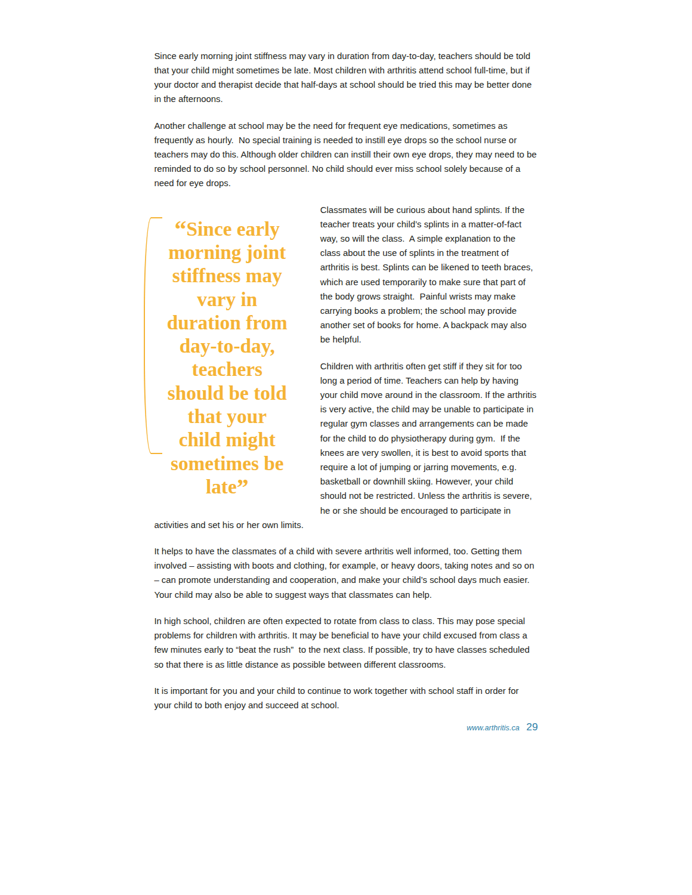Since early morning joint stiffness may vary in duration from day-to-day, teachers should be told that your child might sometimes be late. Most children with arthritis attend school full-time, but if your doctor and therapist decide that half-days at school should be tried this may be better done in the afternoons.
Another challenge at school may be the need for frequent eye medications, sometimes as frequently as hourly. No special training is needed to instill eye drops so the school nurse or teachers may do this. Although older children can instill their own eye drops, they may need to be reminded to do so by school personnel. No child should ever miss school solely because of a need for eye drops.
“Since early morning joint stiffness may vary in duration from day-to-day, teachers should be told that your child might sometimes be late”
Classmates will be curious about hand splints. If the teacher treats your child’s splints in a matter-of-fact way, so will the class. A simple explanation to the class about the use of splints in the treatment of arthritis is best. Splints can be likened to teeth braces, which are used temporarily to make sure that part of the body grows straight. Painful wrists may make carrying books a problem; the school may provide another set of books for home. A backpack may also be helpful.
Children with arthritis often get stiff if they sit for too long a period of time. Teachers can help by having your child move around in the classroom. If the arthritis is very active, the child may be unable to participate in regular gym classes and arrangements can be made for the child to do physiotherapy during gym. If the knees are very swollen, it is best to avoid sports that require a lot of jumping or jarring movements, e.g. basketball or downhill skiing. However, your child should not be restricted. Unless the arthritis is severe, he or she should be encouraged to participate in activities and set his or her own limits.
It helps to have the classmates of a child with severe arthritis well informed, too. Getting them involved – assisting with boots and clothing, for example, or heavy doors, taking notes and so on – can promote understanding and cooperation, and make your child’s school days much easier. Your child may also be able to suggest ways that classmates can help.
In high school, children are often expected to rotate from class to class. This may pose special problems for children with arthritis. It may be beneficial to have your child excused from class a few minutes early to “beat the rush” to the next class. If possible, try to have classes scheduled so that there is as little distance as possible between different classrooms.
It is important for you and your child to continue to work together with school staff in order for your child to both enjoy and succeed at school.
www.arthritis.ca29